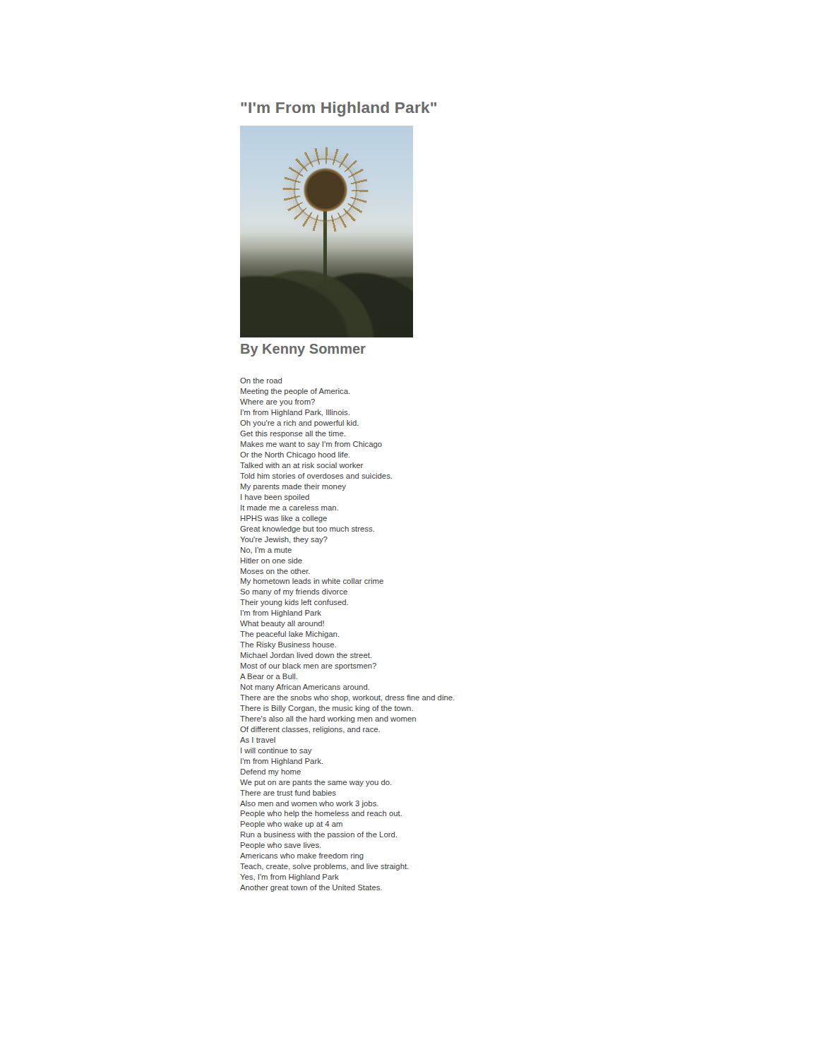"I'm From Highland Park"
By Kenny Sommer
On the road Meeting the people of America. Where are you from? I'm from Highland Park, Illinois. Oh you're a rich and powerful kid. Get this response all the time. Makes me want to say I'm from Chicago Or the North Chicago hood life. Talked with an at risk social worker Told him stories of overdoses and suicides. My parents made their money I have been spoiled It made me a careless man. HPHS was like a college Great knowledge but too much stress. You're Jewish, they say? No, I'm a mute Hitler on one side Moses on the other. My hometown leads in white collar crime So many of my friends divorce Their young kids left confused. I'm from Highland Park What beauty all around! The peaceful lake Michigan. The Risky Business house. Michael Jordan lived down the street. Most of our black men are sportsmen? A Bear or a Bull. Not many African Americans around. There are the snobs who shop, workout, dress fine and dine. There is Billy Corgan, the music king of the town. There's also all the hard working men and women Of different classes, religions, and race. As I travel I will continue to say I'm from Highland Park. Defend my home We put on are pants the same way you do. There are trust fund babies Also men and women who work 3 jobs. People who help the homeless and reach out. People who wake up at 4 am Run a business with the passion of the Lord. People who save lives. Americans who make freedom ring Teach, create, solve problems, and live straight. Yes, I'm from Highland Park Another great town of the United States.